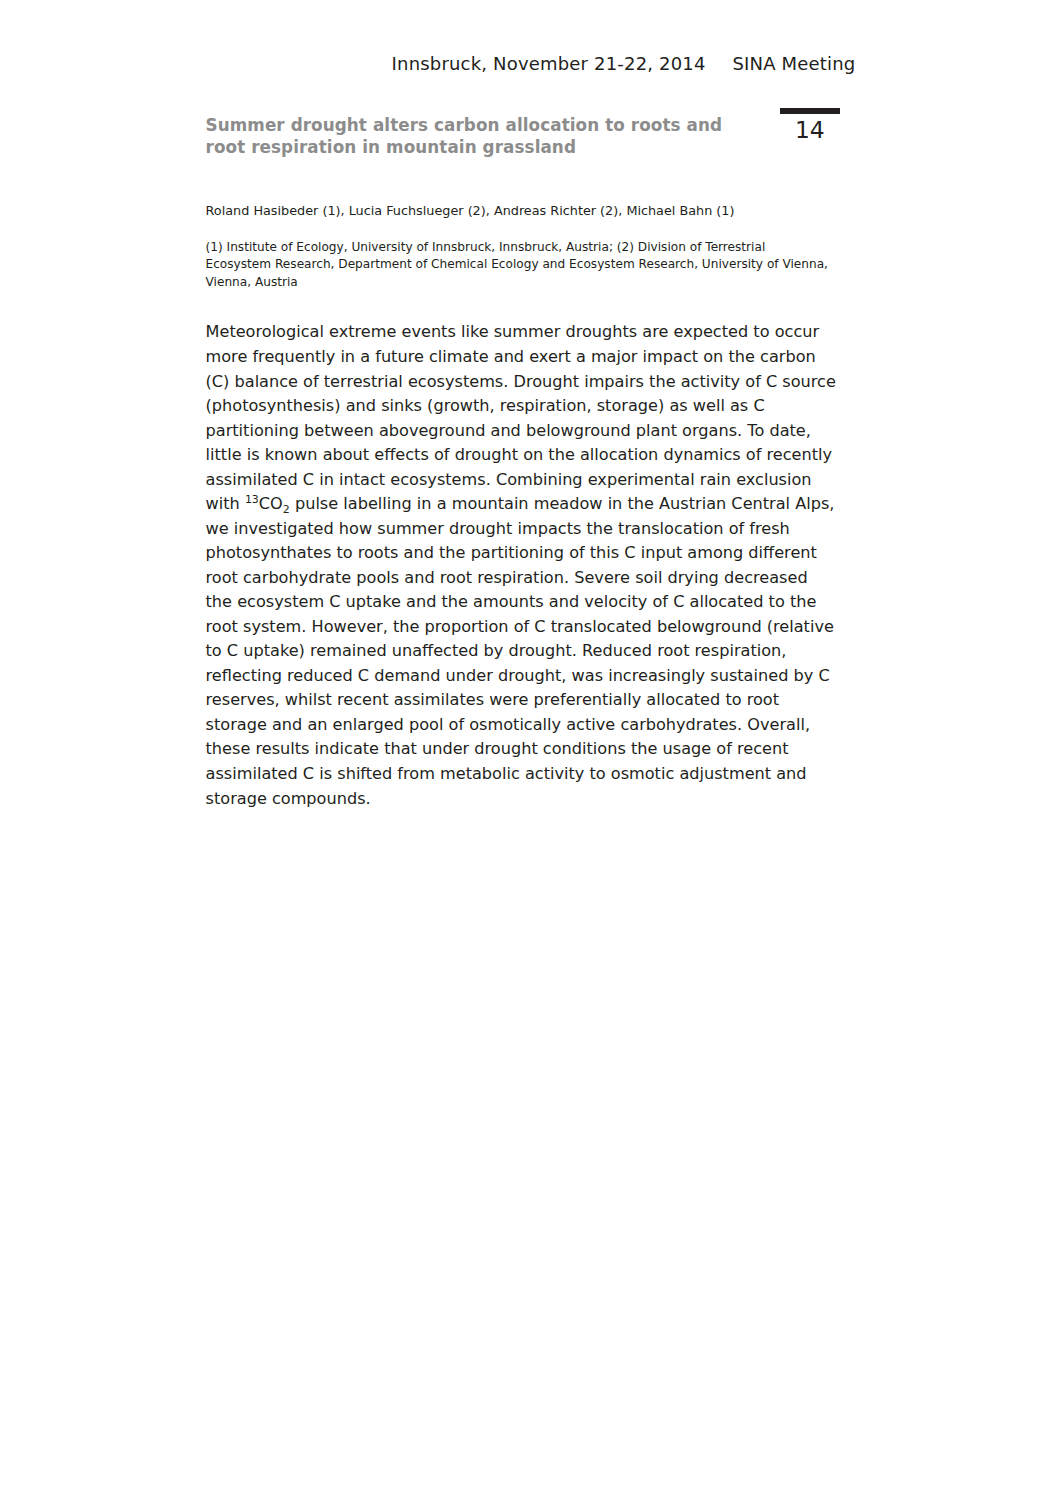Innsbruck, November 21-22, 2014 SINA Meeting
14
Summer drought alters carbon allocation to roots and root respiration in mountain grassland
Roland Hasibeder (1), Lucia Fuchslueger (2), Andreas Richter (2), Michael Bahn (1)
(1) Institute of Ecology, University of Innsbruck, Innsbruck, Austria; (2) Division of Terrestrial Ecosystem Research, Department of Chemical Ecology and Ecosystem Research, University of Vienna, Vienna, Austria
Meteorological extreme events like summer droughts are expected to occur more frequently in a future climate and exert a major impact on the carbon (C) balance of terrestrial ecosystems. Drought impairs the activity of C source (photosynthesis) and sinks (growth, respiration, storage) as well as C partitioning between aboveground and belowground plant organs. To date, little is known about effects of drought on the allocation dynamics of recently assimilated C in intact ecosystems. Combining experimental rain exclusion with 13CO2 pulse labelling in a mountain meadow in the Austrian Central Alps, we investigated how summer drought impacts the translocation of fresh photosynthates to roots and the partitioning of this C input among different root carbohydrate pools and root respiration. Severe soil drying decreased the ecosystem C uptake and the amounts and velocity of C allocated to the root system. However, the proportion of C translocated belowground (relative to C uptake) remained unaffected by drought. Reduced root respiration, reflecting reduced C demand under drought, was increasingly sustained by C reserves, whilst recent assimilates were preferentially allocated to root storage and an enlarged pool of osmotically active carbohydrates. Overall, these results indicate that under drought conditions the usage of recent assimilated C is shifted from metabolic activity to osmotic adjustment and storage compounds.